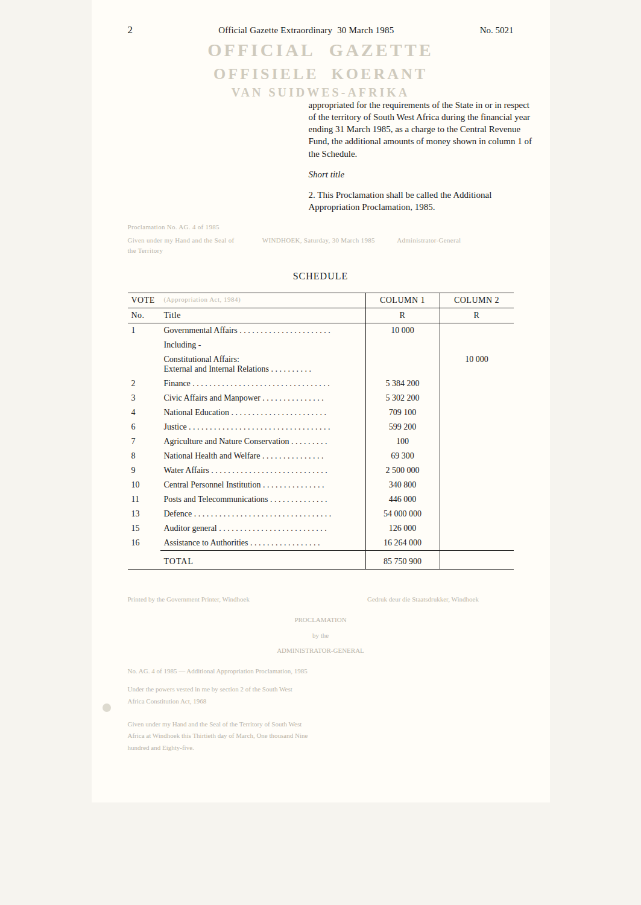2
Official Gazette Extraordinary 30 March 1985
No. 5021
OFFICIAL GAZETTE
OFFISIELE KOERANT
VAN SUIDWES-AFRIKA
appropriated for the requirements of the State in or in respect of the territory of South West Africa during the financial year ending 31 March 1985, as a charge to the Central Revenue Fund, the additional amounts of money shown in column 1 of the Schedule.
Short title
2. This Proclamation shall be called the Additional Appropriation Proclamation, 1985.
Proclamation No. AG. 4 of 1985
Given under my Hand and the Seal of the Territory
WINDHOEK, Saturday, 30 March 1985
Administrator-General
SCHEDULE
| VOTE | (Appropriation Act, 1984) | COLUMN 1 | COLUMN 2 |
| --- | --- | --- | --- |
| No. | Title | R | R |
| 1 | Governmental Affairs . . . . . . . . . . . . . . . . . . . . . . | 10 000 | |
| | Including - | | |
| | Constitutional Affairs: External and Internal Relations . . . . . . . . . . | | 10 000 |
| 2 | Finance . . . . . . . . . . . . . . . . . . . . . . . . . . . . . . . . . | 5 384 200 | |
| 3 | Civic Affairs and Manpower . . . . . . . . . . . . . . . | 5 302 200 | |
| 4 | National Education . . . . . . . . . . . . . . . . . . . . . . . | 709 100 | |
| 6 | Justice . . . . . . . . . . . . . . . . . . . . . . . . . . . . . . . . . . | 599 200 | |
| 7 | Agriculture and Nature Conservation . . . . . . . . . | 100 | |
| 8 | National Health and Welfare . . . . . . . . . . . . . . . | 69 300 | |
| 9 | Water Affairs . . . . . . . . . . . . . . . . . . . . . . . . . . . . | 2 500 000 | |
| 10 | Central Personnel Institution . . . . . . . . . . . . . . . | 340 800 | |
| 11 | Posts and Telecommunications . . . . . . . . . . . . . . | 446 000 | |
| 13 | Defence . . . . . . . . . . . . . . . . . . . . . . . . . . . . . . . . . | 54 000 000 | |
| 15 | Auditor general . . . . . . . . . . . . . . . . . . . . . . . . . . | 126 000 | |
| 16 | Assistance to Authorities . . . . . . . . . . . . . . . . . | 16 264 000 | |
| | TOTAL | 85 750 900 | |
Printed by the Government Printer, Windhoek
Gedruk deur die Staatsdrukker, Windhoek
PROCLAMATION
by the
ADMINISTRATOR-GENERAL
No. AG. 4 of 1985 — Additional Appropriation Proclamation, 1985
Under the powers vested in me by section 2 of the South West Africa Constitution Act, 1968
Given under my Hand and the Seal of the Territory of South West Africa at Windhoek this Thirtieth day of March, One thousand Nine hundred and Eighty-five.